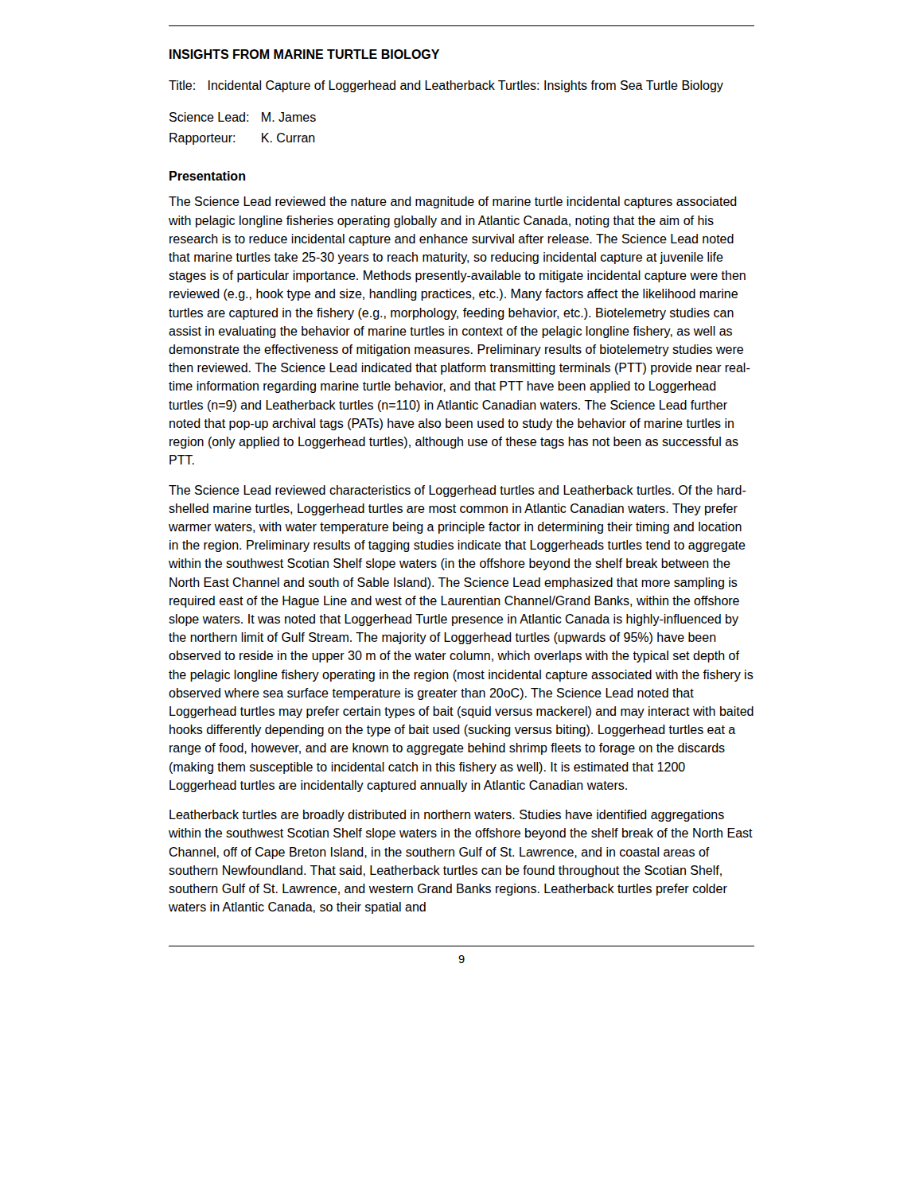Insights from Marine Turtle Biology
| Title: | Incidental Capture of Loggerhead and Leatherback Turtles: Insights from Sea Turtle Biology |
| Science Lead: | M. James |
| Rapporteur: | K. Curran |
Presentation
The Science Lead reviewed the nature and magnitude of marine turtle incidental captures associated with pelagic longline fisheries operating globally and in Atlantic Canada, noting that the aim of his research is to reduce incidental capture and enhance survival after release. The Science Lead noted that marine turtles take 25-30 years to reach maturity, so reducing incidental capture at juvenile life stages is of particular importance. Methods presently-available to mitigate incidental capture were then reviewed (e.g., hook type and size, handling practices, etc.). Many factors affect the likelihood marine turtles are captured in the fishery (e.g., morphology, feeding behavior, etc.). Biotelemetry studies can assist in evaluating the behavior of marine turtles in context of the pelagic longline fishery, as well as demonstrate the effectiveness of mitigation measures. Preliminary results of biotelemetry studies were then reviewed. The Science Lead indicated that platform transmitting terminals (PTT) provide near real-time information regarding marine turtle behavior, and that PTT have been applied to Loggerhead turtles (n=9) and Leatherback turtles (n=110) in Atlantic Canadian waters. The Science Lead further noted that pop-up archival tags (PATs) have also been used to study the behavior of marine turtles in region (only applied to Loggerhead turtles), although use of these tags has not been as successful as PTT.
The Science Lead reviewed characteristics of Loggerhead turtles and Leatherback turtles. Of the hard-shelled marine turtles, Loggerhead turtles are most common in Atlantic Canadian waters. They prefer warmer waters, with water temperature being a principle factor in determining their timing and location in the region. Preliminary results of tagging studies indicate that Loggerheads turtles tend to aggregate within the southwest Scotian Shelf slope waters (in the offshore beyond the shelf break between the North East Channel and south of Sable Island). The Science Lead emphasized that more sampling is required east of the Hague Line and west of the Laurentian Channel/Grand Banks, within the offshore slope waters. It was noted that Loggerhead Turtle presence in Atlantic Canada is highly-influenced by the northern limit of Gulf Stream. The majority of Loggerhead turtles (upwards of 95%) have been observed to reside in the upper 30 m of the water column, which overlaps with the typical set depth of the pelagic longline fishery operating in the region (most incidental capture associated with the fishery is observed where sea surface temperature is greater than 20oC). The Science Lead noted that Loggerhead turtles may prefer certain types of bait (squid versus mackerel) and may interact with baited hooks differently depending on the type of bait used (sucking versus biting). Loggerhead turtles eat a range of food, however, and are known to aggregate behind shrimp fleets to forage on the discards (making them susceptible to incidental catch in this fishery as well). It is estimated that 1200 Loggerhead turtles are incidentally captured annually in Atlantic Canadian waters.
Leatherback turtles are broadly distributed in northern waters. Studies have identified aggregations within the southwest Scotian Shelf slope waters in the offshore beyond the shelf break of the North East Channel, off of Cape Breton Island, in the southern Gulf of St. Lawrence, and in coastal areas of southern Newfoundland. That said, Leatherback turtles can be found throughout the Scotian Shelf, southern Gulf of St. Lawrence, and western Grand Banks regions. Leatherback turtles prefer colder waters in Atlantic Canada, so their spatial and
9